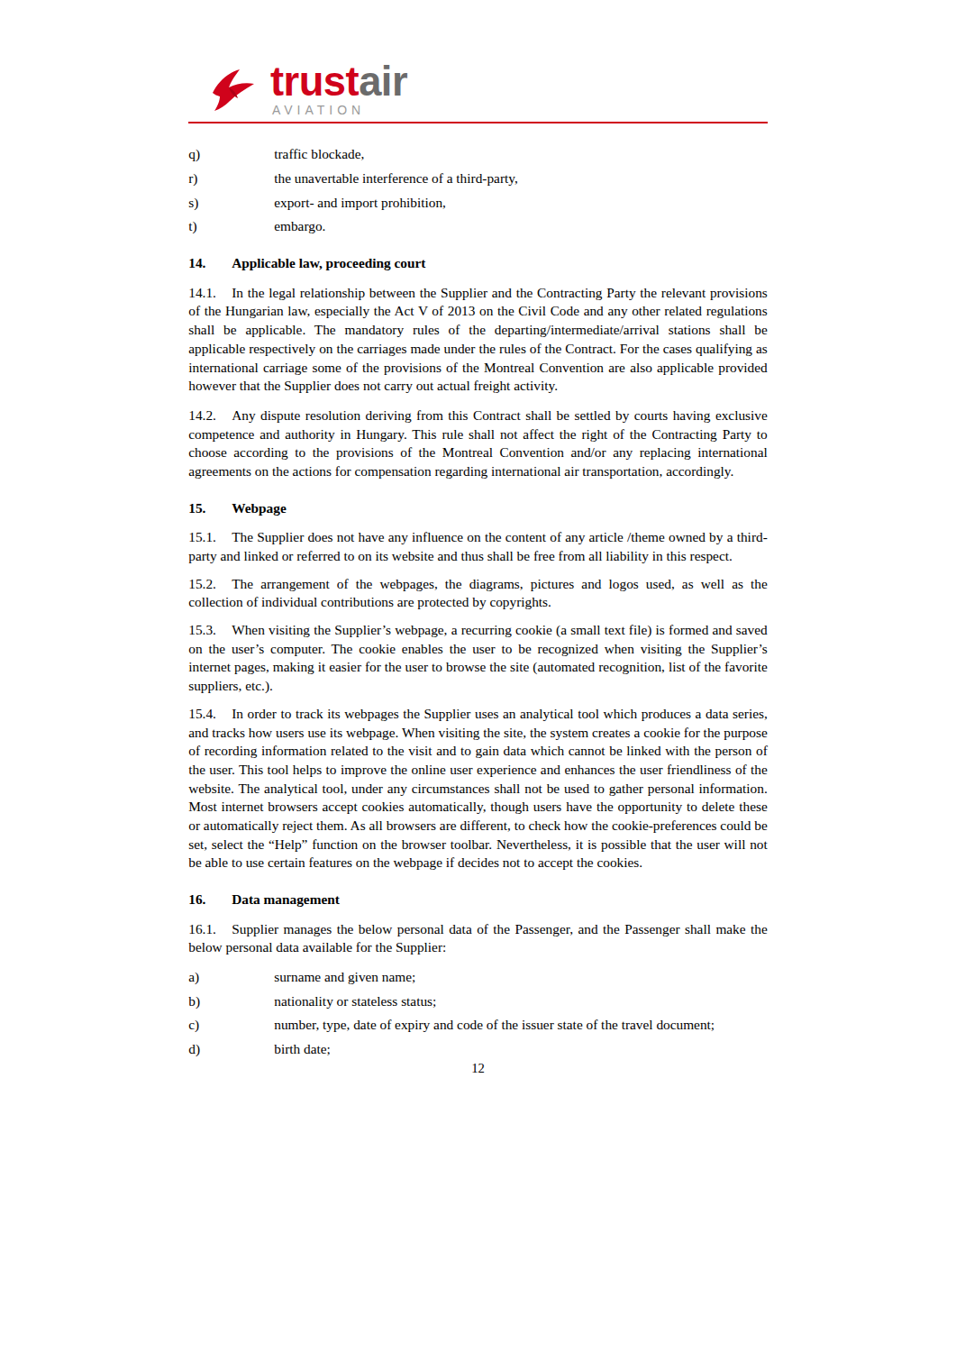trust air
AVIATION
q)
traffic blockade,
r)
the unavertable interference of a third-party,
s)
export- and import prohibition,
t)
embargo.
14. Applicable law, proceeding court
14.1. In the legal relationship between the Supplier and the Contracting Party the relevant provisions of the Hungarian law, especially the Act V of 2013 on the Civil Code and any other related regulations shall be applicable. The mandatory rules of the departing/intermediate/arrival stations shall be applicable respectively on the carriages made under the rules of the Contract. For the cases qualifying as international carriage some of the provisions of the Montreal Convention are also applicable provided however that the Supplier does not carry out actual freight activity.
14.2. Any dispute resolution deriving from this Contract shall be settled by courts having exclusive competence and authority in Hungary. This rule shall not affect the right of the Contracting Party to choose according to the provisions of the Montreal Convention and/or any replacing international agreements on the actions for compensation regarding international air transportation, accordingly.
15. Webpage
15.1. The Supplier does not have any influence on the content of any article /theme owned by a third-party and linked or referred to on its website and thus shall be free from all liability in this respect.
15.2. The arrangement of the webpages, the diagrams, pictures and logos used, as well as the collection of individual contributions are protected by copyrights.
15.3. When visiting the Supplier’s webpage, a recurring cookie (a small text file) is formed and saved on the user’s computer. The cookie enables the user to be recognized when visiting the Supplier’s internet pages, making it easier for the user to browse the site (automated recognition, list of the favorite suppliers, etc.).
15.4. In order to track its webpages the Supplier uses an analytical tool which produces a data series, and tracks how users use its webpage. When visiting the site, the system creates a cookie for the purpose of recording information related to the visit and to gain data which cannot be linked with the person of the user. This tool helps to improve the online user experience and enhances the user friendliness of the website. The analytical tool, under any circumstances shall not be used to gather personal information. Most internet browsers accept cookies automatically, though users have the opportunity to delete these or automatically reject them. As all browsers are different, to check how the cookie-preferences could be set, select the “Help” function on the browser toolbar. Nevertheless, it is possible that the user will not be able to use certain features on the webpage if decides not to accept the cookies.
16. Data management
16.1. Supplier manages the below personal data of the Passenger, and the Passenger shall make the below personal data available for the Supplier:
a)
surname and given name;
b)
nationality or stateless status;
c)
number, type, date of expiry and code of the issuer state of the travel document;
d)
birth date;
12